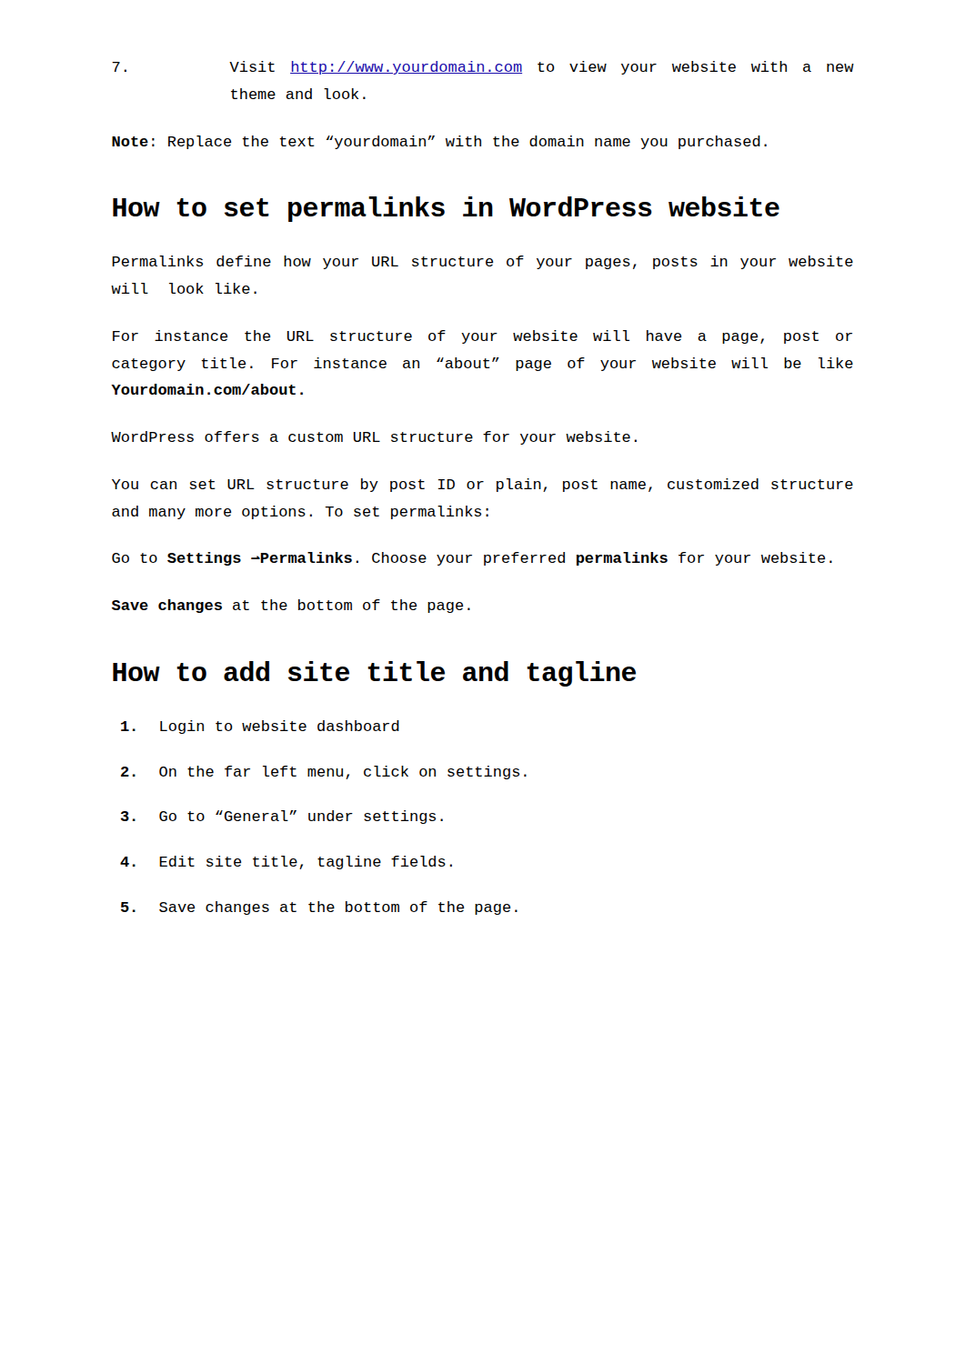7.
Visit http://www.yourdomain.com to view your website with a new theme and look.
Note: Replace the text “yourdomain” with the domain name you purchased.
How to set permalinks in WordPress website
Permalinks define how your URL structure of your pages, posts in your website will look like.
For instance the URL structure of your website will have a page, post or category title. For instance an “about” page of your website will be like Yourdomain.com/about.
WordPress offers a custom URL structure for your website.
You can set URL structure by post ID or plain, post name, customized structure and many more options. To set permalinks:
Go to Settings ⇀Permalinks. Choose your preferred permalinks for your website.
Save changes at the bottom of the page.
How to add site title and tagline
Login to website dashboard
On the far left menu, click on settings.
Go to “General” under settings.
Edit site title, tagline fields.
Save changes at the bottom of the page.